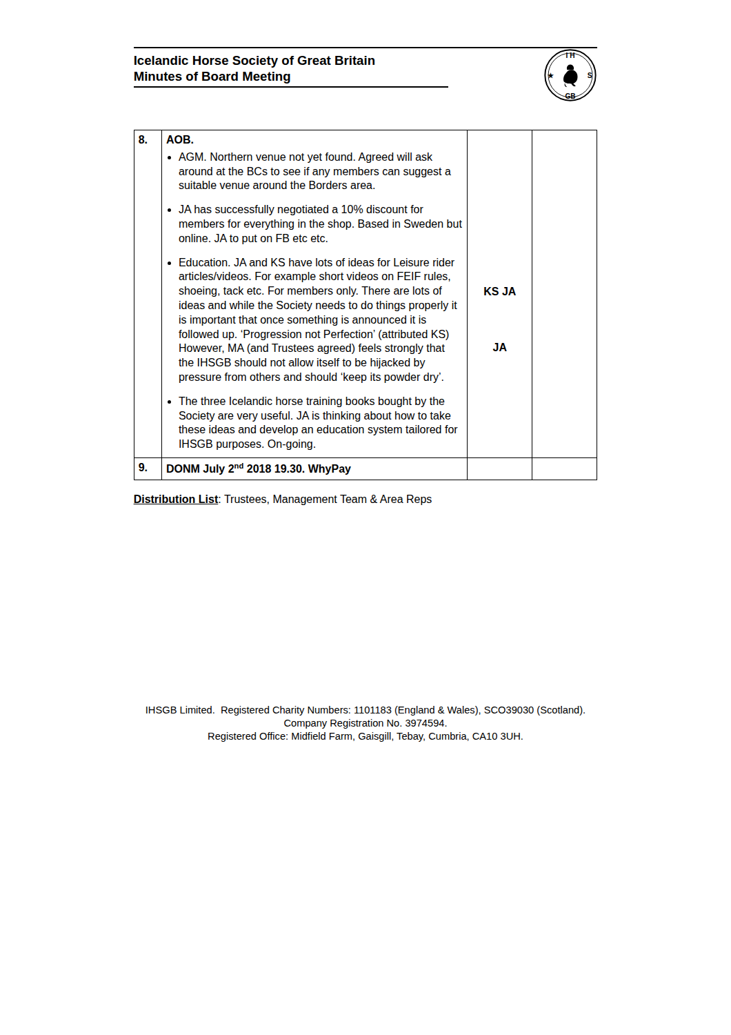Icelandic Horse Society of Great Britain
Minutes of Board Meeting
I H S GB ★
| 8. | AOB. AGM. Northern venue not yet found. Agreed will ask around at the BCs to see if any members can suggest a suitable venue around the Borders area. JA has successfully negotiated a 10% discount for members for everything in the shop. Based in Sweden but online. JA to put on FB etc etc. Education. JA and KS have lots of ideas for Leisure rider articles/videos. For example short videos on FEIF rules, shoeing, tack etc. For members only. There are lots of ideas and while the Society needs to do things properly it is important that once something is announced it is followed up. ‘Progression not Perfection’ (attributed KS) However, MA (and Trustees agreed) feels strongly that the IHSGB should not allow itself to be hijacked by pressure from others and should ‘keep its powder dry’. The three Icelandic horse training books bought by the Society are very useful. JA is thinking about how to take these ideas and develop an education system tailored for IHSGB purposes. On-going. | KS JA JA | |
| 9. | DONM July 2 nd 2018 19.30. WhyPay | | |
Distribution List: Trustees, Management Team & Area Reps
IHSGB Limited. Registered Charity Numbers: 1101183 (England & Wales), SCO39030 (Scotland). Company Registration No. 3974594.
Registered Office: Midfield Farm, Gaisgill, Tebay, Cumbria, CA10 3UH.